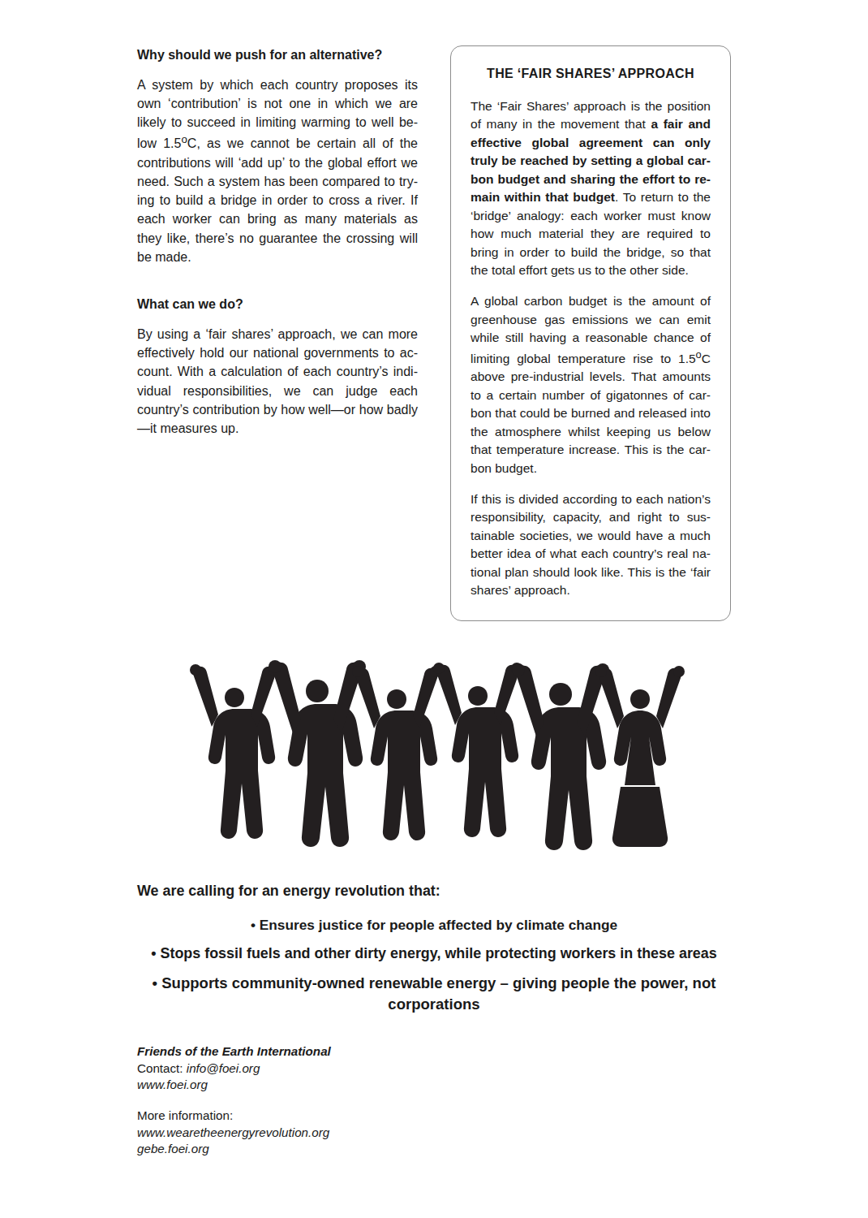Why should we push for an alternative?
A system by which each country proposes its own ‘contribution’ is not one in which we are likely to succeed in limiting warming to well below 1.5oC, as we cannot be certain all of the contributions will ‘add up’ to the global effort we need. Such a system has been compared to trying to build a bridge in order to cross a river. If each worker can bring as many materials as they like, there’s no guarantee the crossing will be made.
What can we do?
By using a ‘fair shares’ approach, we can more effectively hold our national governments to account. With a calculation of each country’s individual responsibilities, we can judge each country’s contribution by how well—or how badly—it measures up.
THE ‘FAIR SHARES’ APPROACH
The ‘Fair Shares’ approach is the position of many in the movement that a fair and effective global agreement can only truly be reached by setting a global carbon budget and sharing the effort to remain within that budget. To return to the ‘bridge’ analogy: each worker must know how much material they are required to bring in order to build the bridge, so that the total effort gets us to the other side.
A global carbon budget is the amount of greenhouse gas emissions we can emit while still having a reasonable chance of limiting global temperature rise to 1.5oC above pre-industrial levels. That amounts to a certain number of gigatonnes of carbon that could be burned and released into the atmosphere whilst keeping us below that temperature increase. This is the carbon budget.
If this is divided according to each nation’s responsibility, capacity, and right to sustainable societies, we would have a much better idea of what each country’s real national plan should look like. This is the ‘fair shares’ approach.
We are calling for an energy revolution that:
• Ensures justice for people affected by climate change
• Stops fossil fuels and other dirty energy, while protecting workers in these areas
• Supports community-owned renewable energy – giving people the power, not corporations
Friends of the Earth International
Contact: info@foei.org
www.foei.org
More information:
www.wearetheenergyrevolution.org
gebe.foei.org